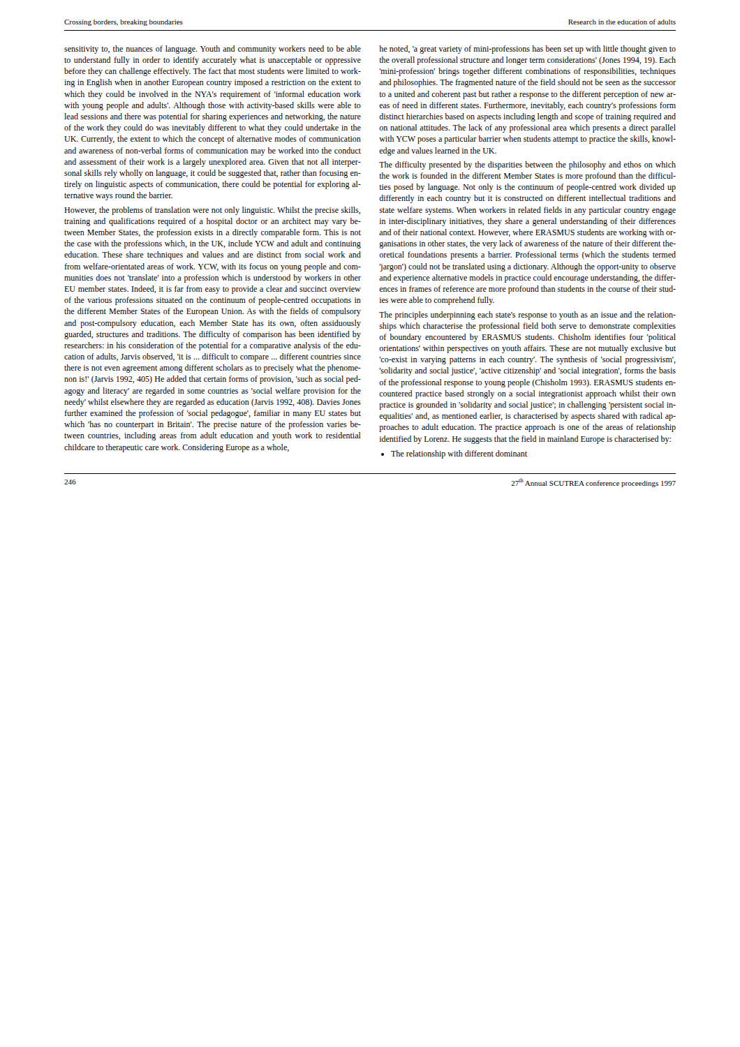Crossing borders, breaking boundaries Research in the education of adults
sensitivity to, the nuances of language. Youth and community workers need to be able to understand fully in order to identify accurately what is unacceptable or oppressive before they can challenge effectively. The fact that most students were limited to working in English when in another European country imposed a restriction on the extent to which they could be involved in the NYA's requirement of 'informal education work with young people and adults'. Although those with activity-based skills were able to lead sessions and there was potential for sharing experiences and networking, the nature of the work they could do was inevitably different to what they could undertake in the UK. Currently, the extent to which the concept of alternative modes of communication and awareness of non-verbal forms of communication may be worked into the conduct and assessment of their work is a largely unexplored area. Given that not all interpersonal skills rely wholly on language, it could be suggested that, rather than focusing entirely on linguistic aspects of communication, there could be potential for exploring alternative ways round the barrier.
However, the problems of translation were not only linguistic. Whilst the precise skills, training and qualifications required of a hospital doctor or an architect may vary between Member States, the profession exists in a directly comparable form. This is not the case with the professions which, in the UK, include YCW and adult and continuing education. These share techniques and values and are distinct from social work and from welfare-orientated areas of work. YCW, with its focus on young people and communities does not 'translate' into a profession which is understood by workers in other EU member states. Indeed, it is far from easy to provide a clear and succinct overview of the various professions situated on the continuum of people-centred occupations in the different Member States of the European Union. As with the fields of compulsory and post-compulsory education, each Member State has its own, often assiduously guarded, structures and traditions. The difficulty of comparison has been identified by researchers: in his consideration of the potential for a comparative analysis of the education of adults, Jarvis observed, 'it is ... difficult to compare ... different countries since there is not even agreement among different scholars as to precisely what the phenomenon is!' (Jarvis 1992, 405) He added that certain forms of provision, 'such as social pedagogy and literacy' are regarded in some countries as 'social welfare provision for the needy' whilst elsewhere they are regarded as education (Jarvis 1992, 408). Davies Jones further examined the profession of 'social pedagogue', familiar in many EU states but which 'has no counterpart in Britain'. The precise nature of the profession varies between countries, including areas from adult education and youth work to residential childcare to therapeutic care work. Considering Europe as a whole,
he noted, 'a great variety of mini-professions has been set up with little thought given to the overall professional structure and longer term considerations' (Jones 1994, 19). Each 'mini-profession' brings together different combinations of responsibilities, techniques and philosophies. The fragmented nature of the field should not be seen as the successor to a united and coherent past but rather a response to the different perception of new areas of need in different states. Furthermore, inevitably, each country's professions form distinct hierarchies based on aspects including length and scope of training required and on national attitudes. The lack of any professional area which presents a direct parallel with YCW poses a particular barrier when students attempt to practice the skills, knowledge and values learned in the UK.
The difficulty presented by the disparities between the philosophy and ethos on which the work is founded in the different Member States is more profound than the difficulties posed by language. Not only is the continuum of people-centred work divided up differently in each country but it is constructed on different intellectual traditions and state welfare systems. When workers in related fields in any particular country engage in inter-disciplinary initiatives, they share a general understanding of their differences and of their national context. However, where ERASMUS students are working with organisations in other states, the very lack of awareness of the nature of their different theoretical foundations presents a barrier. Professional terms (which the students termed 'jargon') could not be translated using a dictionary. Although the opport-unity to observe and experience alternative models in practice could encourage understanding, the differences in frames of reference are more profound than students in the course of their studies were able to comprehend fully.
The principles underpinning each state's response to youth as an issue and the relationships which characterise the professional field both serve to demonstrate complexities of boundary encountered by ERASMUS students. Chisholm identifies four 'political orientations' within perspectives on youth affairs. These are not mutually exclusive but 'co-exist in varying patterns in each country'. The synthesis of 'social progressivism', 'solidarity and social justice', 'active citizenship' and 'social integration', forms the basis of the professional response to young people (Chisholm 1993). ERASMUS students en-countered practice based strongly on a social integrationist approach whilst their own practice is grounded in 'solidarity and social justice'; in challenging 'persistent social inequalities' and, as mentioned earlier, is characterised by aspects shared with radical approaches to adult education. The practice approach is one of the areas of relationship identified by Lorenz. He suggests that the field in mainland Europe is characterised by:
The relationship with different dominant
246 27th Annual SCUTREA conference proceedings 1997